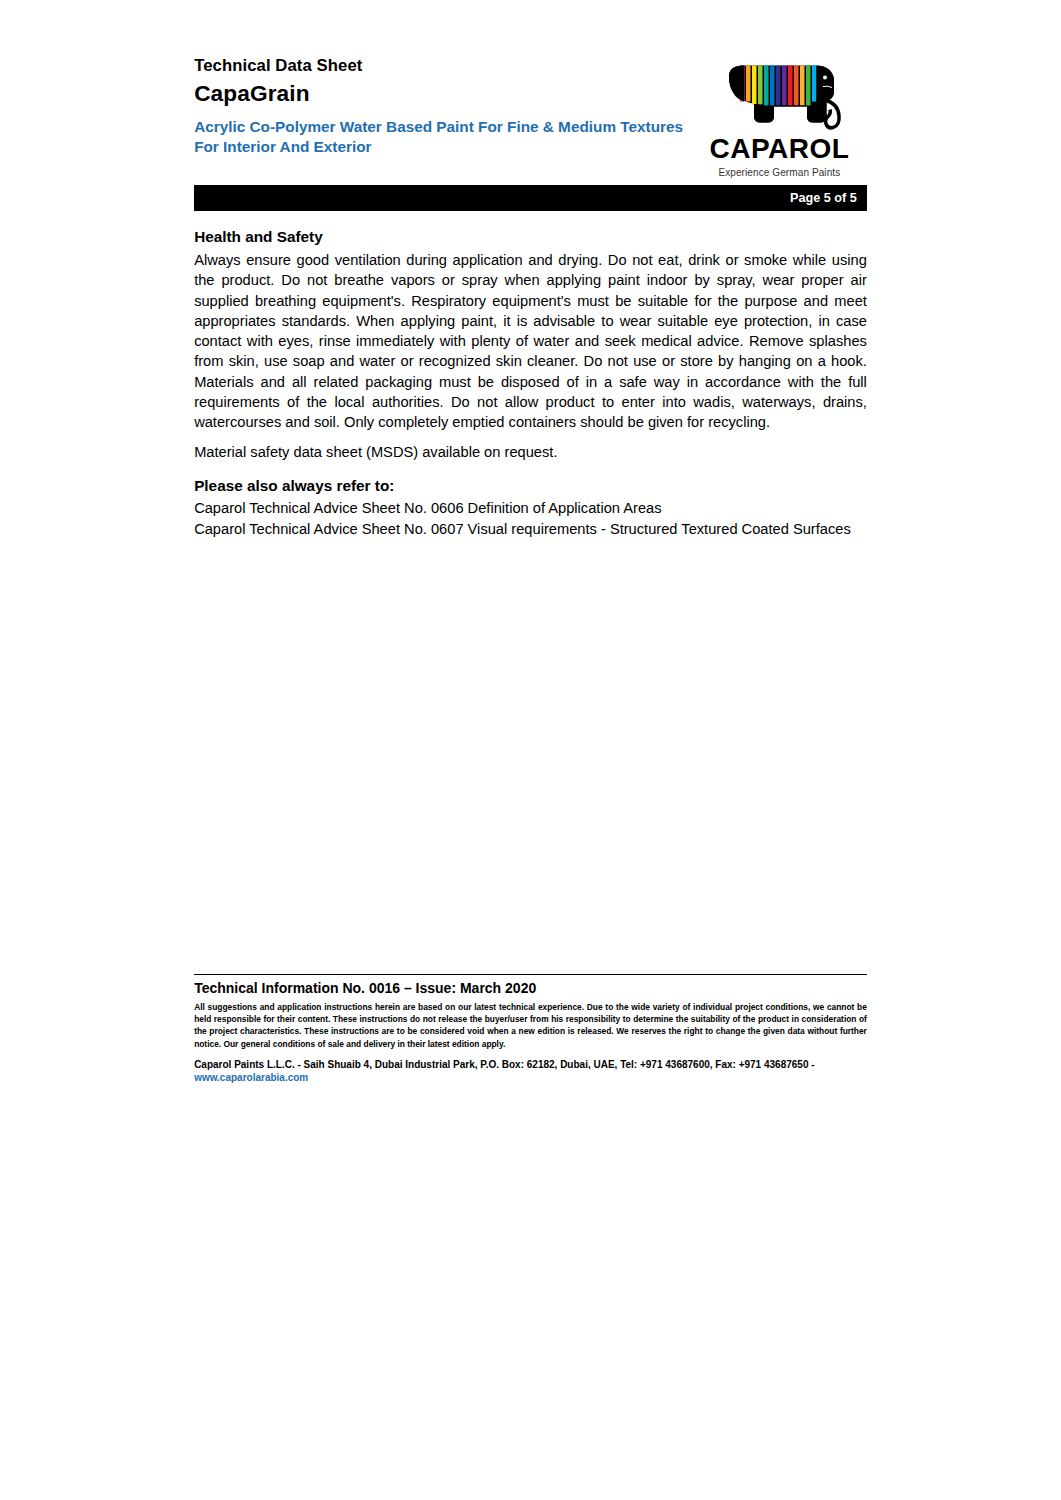Technical Data Sheet
CapaGrain
Acrylic Co-Polymer Water Based Paint For Fine & Medium Textures
For Interior And Exterior
CAPAROL
Experience German Paints
Page 5 of 5
Health and Safety
Always ensure good ventilation during application and drying. Do not eat, drink or smoke while using the product. Do not breathe vapors or spray when applying paint indoor by spray, wear proper air supplied breathing equipment's. Respiratory equipment's must be suitable for the purpose and meet appropriates standards. When applying paint, it is advisable to wear suitable eye protection, in case contact with eyes, rinse immediately with plenty of water and seek medical advice. Remove splashes from skin, use soap and water or recognized skin cleaner. Do not use or store by hanging on a hook. Materials and all related packaging must be disposed of in a safe way in accordance with the full requirements of the local authorities. Do not allow product to enter into wadis, waterways, drains, watercourses and soil. Only completely emptied containers should be given for recycling.
Material safety data sheet (MSDS) available on request.
Please also always refer to:
Caparol Technical Advice Sheet No. 0606 Definition of Application Areas
Caparol Technical Advice Sheet No. 0607 Visual requirements - Structured Textured Coated Surfaces
Technical Information No. 0016 – Issue: March 2020
All suggestions and application instructions herein are based on our latest technical experience. Due to the wide variety of individual project conditions, we cannot be held responsible for their content. These instructions do not release the buyer/user from his responsibility to determine the suitability of the product in consideration of the project characteristics. These instructions are to be considered void when a new edition is released. We reserves the right to change the given data without further notice. Our general conditions of sale and delivery in their latest edition apply.
Caparol Paints L.L.C. - Saih Shuaib 4, Dubai Industrial Park, P.O. Box: 62182, Dubai, UAE, Tel: +971 43687600, Fax: +971 43687650 - www.caparolarabia.com